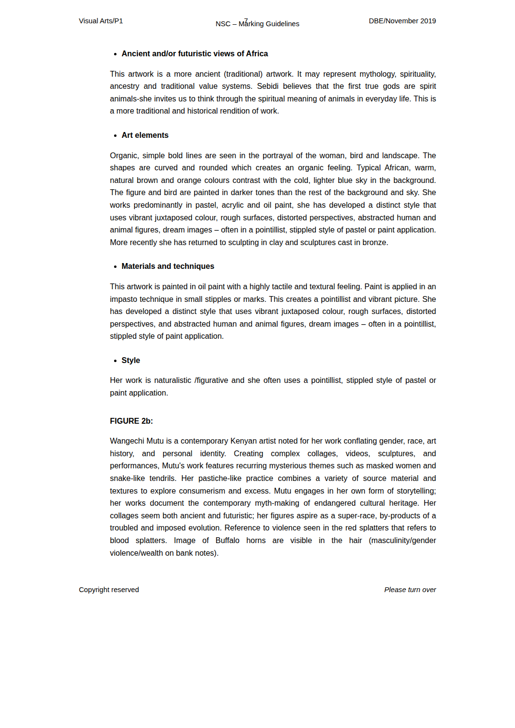Visual Arts/P1 7 DBE/November 2019
NSC – Marking Guidelines
Ancient and/or futuristic views of Africa
This artwork is a more ancient (traditional) artwork. It may represent mythology, spirituality, ancestry and traditional value systems. Sebidi believes that the first true gods are spirit animals-she invites us to think through the spiritual meaning of animals in everyday life. This is a more traditional and historical rendition of work.
Art elements
Organic, simple bold lines are seen in the portrayal of the woman, bird and landscape. The shapes are curved and rounded which creates an organic feeling. Typical African, warm, natural brown and orange colours contrast with the cold, lighter blue sky in the background. The figure and bird are painted in darker tones than the rest of the background and sky. She works predominantly in pastel, acrylic and oil paint, she has developed a distinct style that uses vibrant juxtaposed colour, rough surfaces, distorted perspectives, abstracted human and animal figures, dream images – often in a pointillist, stippled style of pastel or paint application. More recently she has returned to sculpting in clay and sculptures cast in bronze.
Materials and techniques
This artwork is painted in oil paint with a highly tactile and textural feeling. Paint is applied in an impasto technique in small stipples or marks. This creates a pointillist and vibrant picture. She has developed a distinct style that uses vibrant juxtaposed colour, rough surfaces, distorted perspectives, and abstracted human and animal figures, dream images – often in a pointillist, stippled style of paint application.
Style
Her work is naturalistic /figurative and she often uses a pointillist, stippled style of pastel or paint application.
FIGURE 2b:
Wangechi Mutu is a contemporary Kenyan artist noted for her work conflating gender, race, art history, and personal identity. Creating complex collages, videos, sculptures, and performances, Mutu's work features recurring mysterious themes such as masked women and snake-like tendrils. Her pastiche-like practice combines a variety of source material and textures to explore consumerism and excess. Mutu engages in her own form of storytelling; her works document the contemporary myth-making of endangered cultural heritage. Her collages seem both ancient and futuristic; her figures aspire as a super-race, by-products of a troubled and imposed evolution. Reference to violence seen in the red splatters that refers to blood splatters. Image of Buffalo horns are visible in the hair (masculinity/gender violence/wealth on bank notes).
Copyright reserved Please turn over